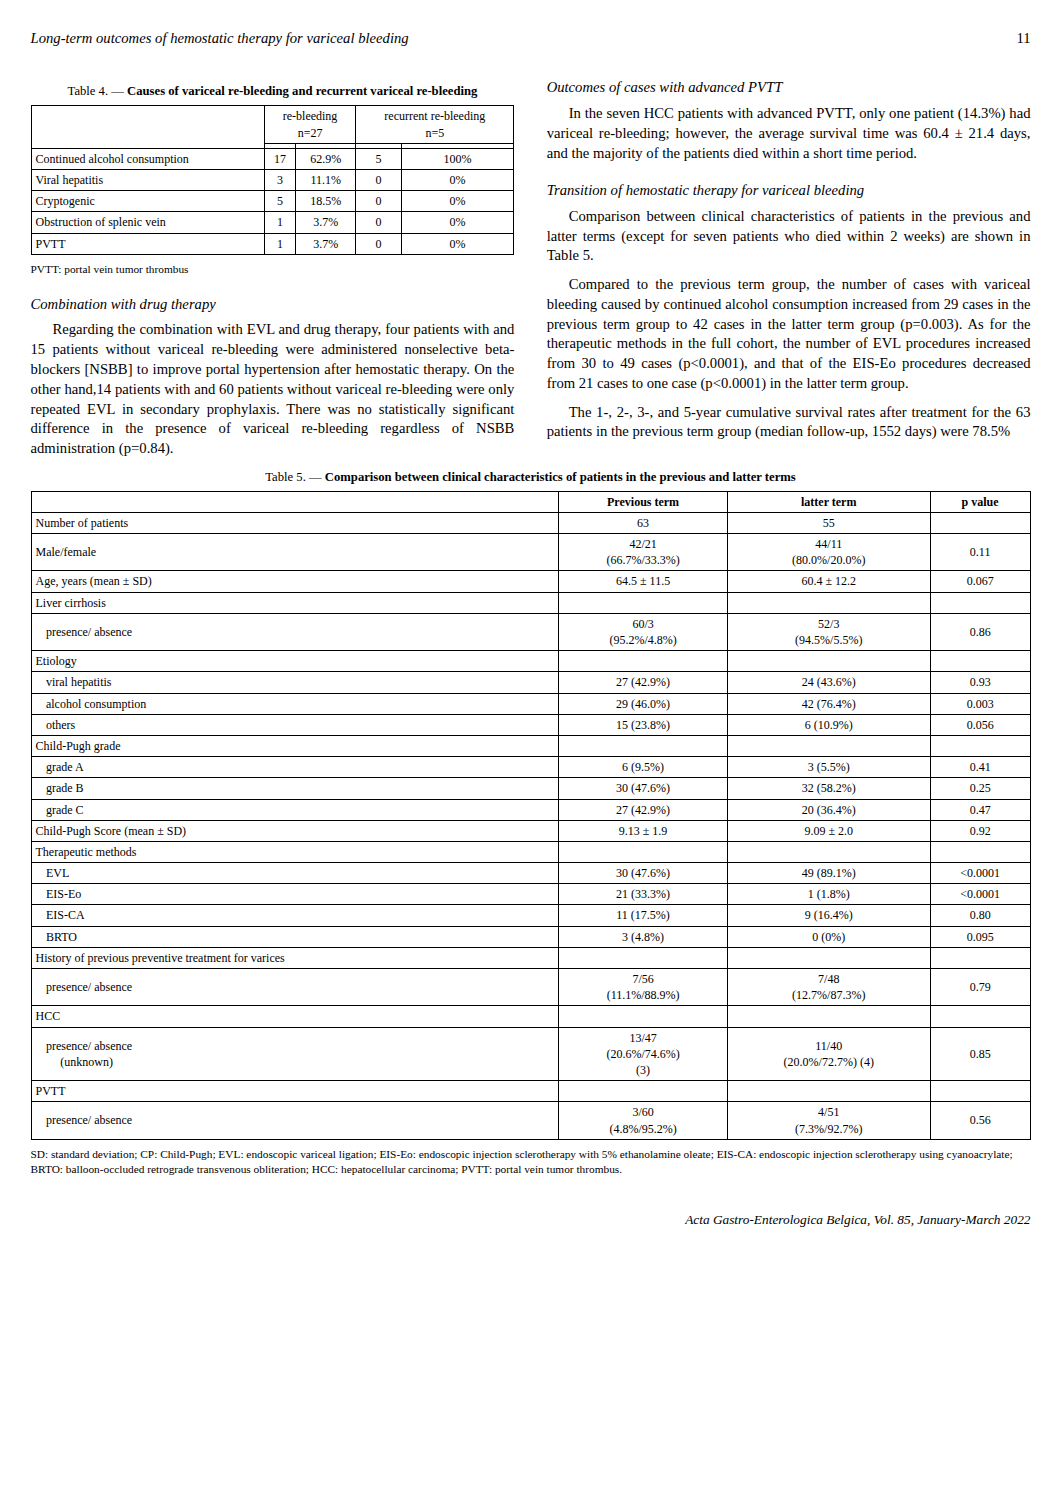Long-term outcomes of hemostatic therapy for variceal bleeding
11
Table 4. — Causes of variceal re-bleeding and recurrent variceal re-bleeding
| | re-bleeding n=27 | recurrent re-bleeding n=5 |
| --- | --- | --- |
| Continued alcohol consumption | 17 | 62.9% | 5 | 100% |
| Viral hepatitis | 3 | 11.1% | 0 | 0% |
| Cryptogenic | 5 | 18.5% | 0 | 0% |
| Obstruction of splenic vein | 1 | 3.7% | 0 | 0% |
| PVTT | 1 | 3.7% | 0 | 0% |
PVTT: portal vein tumor thrombus
Combination with drug therapy
Regarding the combination with EVL and drug therapy, four patients with and 15 patients without variceal re-bleeding were administered nonselective beta-blockers [NSBB] to improve portal hypertension after hemostatic therapy. On the other hand,14 patients with and 60 patients without variceal re-bleeding were only repeated EVL in secondary prophylaxis. There was no statistically significant difference in the presence of variceal re-bleeding regardless of NSBB administration (p=0.84).
Outcomes of cases with advanced PVTT
In the seven HCC patients with advanced PVTT, only one patient (14.3%) had variceal re-bleeding; however, the average survival time was 60.4 ± 21.4 days, and the majority of the patients died within a short time period.
Transition of hemostatic therapy for variceal bleeding
Comparison between clinical characteristics of patients in the previous and latter terms (except for seven patients who died within 2 weeks) are shown in Table 5.
Compared to the previous term group, the number of cases with variceal bleeding caused by continued alcohol consumption increased from 29 cases in the previous term group to 42 cases in the latter term group (p=0.003). As for the therapeutic methods in the full cohort, the number of EVL procedures increased from 30 to 49 cases (p<0.0001), and that of the EIS-Eo procedures decreased from 21 cases to one case (p<0.0001) in the latter term group.
The 1-, 2-, 3-, and 5-year cumulative survival rates after treatment for the 63 patients in the previous term group (median follow-up, 1552 days) were 78.5%
Table 5. — Comparison between clinical characteristics of patients in the previous and latter terms
| | Previous term | latter term | p value |
| --- | --- | --- | --- |
| Number of patients | 63 | 55 | |
| Male/female | 42/21 (66.7%/33.3%) | 44/11 (80.0%/20.0%) | 0.11 |
| Age, years (mean ± SD) | 64.5 ± 11.5 | 60.4 ± 12.2 | 0.067 |
| Liver cirrhosis | | | |
| presence/ absence | 60/3 (95.2%/4.8%) | 52/3 (94.5%/5.5%) | 0.86 |
| Etiology | | | |
| viral hepatitis | 27 (42.9%) | 24 (43.6%) | 0.93 |
| alcohol consumption | 29 (46.0%) | 42 (76.4%) | 0.003 |
| others | 15 (23.8%) | 6 (10.9%) | 0.056 |
| Child-Pugh grade | | | |
| grade A | 6 (9.5%) | 3 (5.5%) | 0.41 |
| grade B | 30 (47.6%) | 32 (58.2%) | 0.25 |
| grade C | 27 (42.9%) | 20 (36.4%) | 0.47 |
| Child-Pugh Score (mean ± SD) | 9.13 ± 1.9 | 9.09 ± 2.0 | 0.92 |
| Therapeutic methods | | | |
| EVL | 30 (47.6%) | 49 (89.1%) | <0.0001 |
| EIS-Eo | 21 (33.3%) | 1 (1.8%) | <0.0001 |
| EIS-CA | 11 (17.5%) | 9 (16.4%) | 0.80 |
| BRTO | 3 (4.8%) | 0 (0%) | 0.095 |
| History of previous preventive treatment for varices | | | |
| presence/ absence | 7/56 (11.1%/88.9%) | 7/48 (12.7%/87.3%) | 0.79 |
| HCC | | | |
| presence/ absence (unknown) | 13/47 (20.6%/74.6%) (3) | 11/40 (20.0%/72.7%) (4) | 0.85 |
| PVTT | | | |
| presence/ absence | 3/60 (4.8%/95.2%) | 4/51 (7.3%/92.7%) | 0.56 |
SD: standard deviation; CP: Child-Pugh; EVL: endoscopic variceal ligation; EIS-Eo: endoscopic injection sclerotherapy with 5% ethanolamine oleate; EIS-CA: endoscopic injection sclerotherapy using cyanoacrylate; BRTO: balloon-occluded retrograde transvenous obliteration; HCC: hepatocellular carcinoma; PVTT: portal vein tumor thrombus.
Acta Gastro-Enterologica Belgica, Vol. 85, January-March 2022